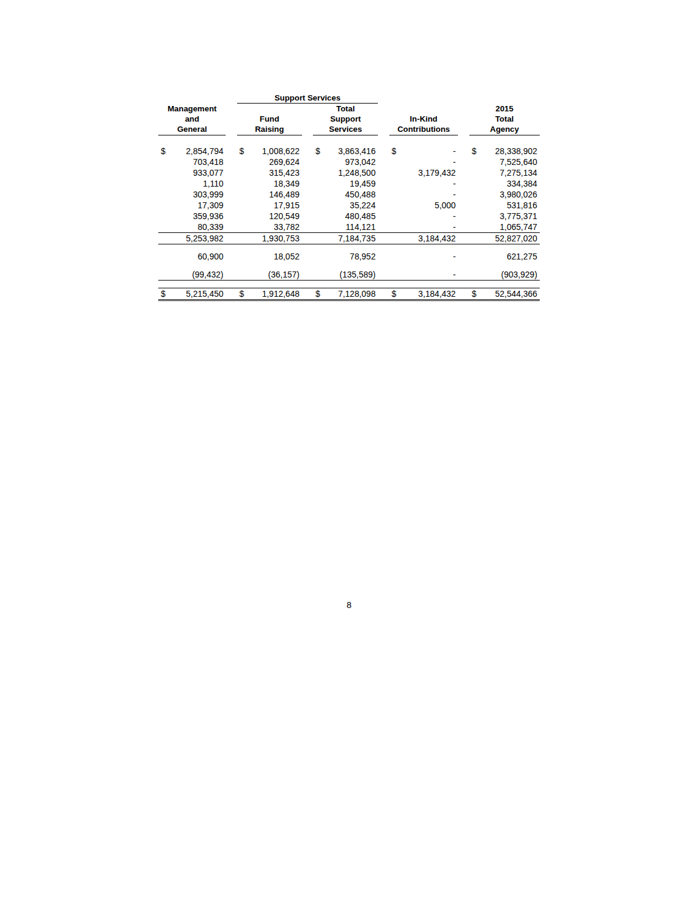| | | | Support Services | | | | | | |
| Management | | | | Total | | | | 2015 |
| and | | Fund | | Support | | In-Kind | | Total |
| General | | Raising | | Services | | Contributions | | Agency |
| $ | 2,854,794 | | $ | 1,008,622 | | $ | 3,863,416 | | $ | - | | $ | 28,338,902 |
| | 703,418 | | | 269,624 | | | 973,042 | | | - | | | 7,525,640 |
| | 933,077 | | | 315,423 | | | 1,248,500 | | | 3,179,432 | | | 7,275,134 |
| | 1,110 | | | 18,349 | | | 19,459 | | | - | | | 334,384 |
| | 303,999 | | | 146,489 | | | 450,488 | | | - | | | 3,980,026 |
| | 17,309 | | | 17,915 | | | 35,224 | | | 5,000 | | | 531,816 |
| | 359,936 | | | 120,549 | | | 480,485 | | | - | | | 3,775,371 |
| | 80,339 | | | 33,782 | | | 114,121 | | | - | | | 1,065,747 |
| | 5,253,982 | | | 1,930,753 | | | 7,184,735 | | | 3,184,432 | | | 52,827,020 |
| | 60,900 | | | 18,052 | | | 78,952 | | | - | | | 621,275 |
| | (99,432) | | | (36,157) | | | (135,589) | | | - | | | (903,929) |
| $ | 5,215,450 | | $ | 1,912,648 | | $ | 7,128,098 | | $ | 3,184,432 | | $ | 52,544,366 |
8